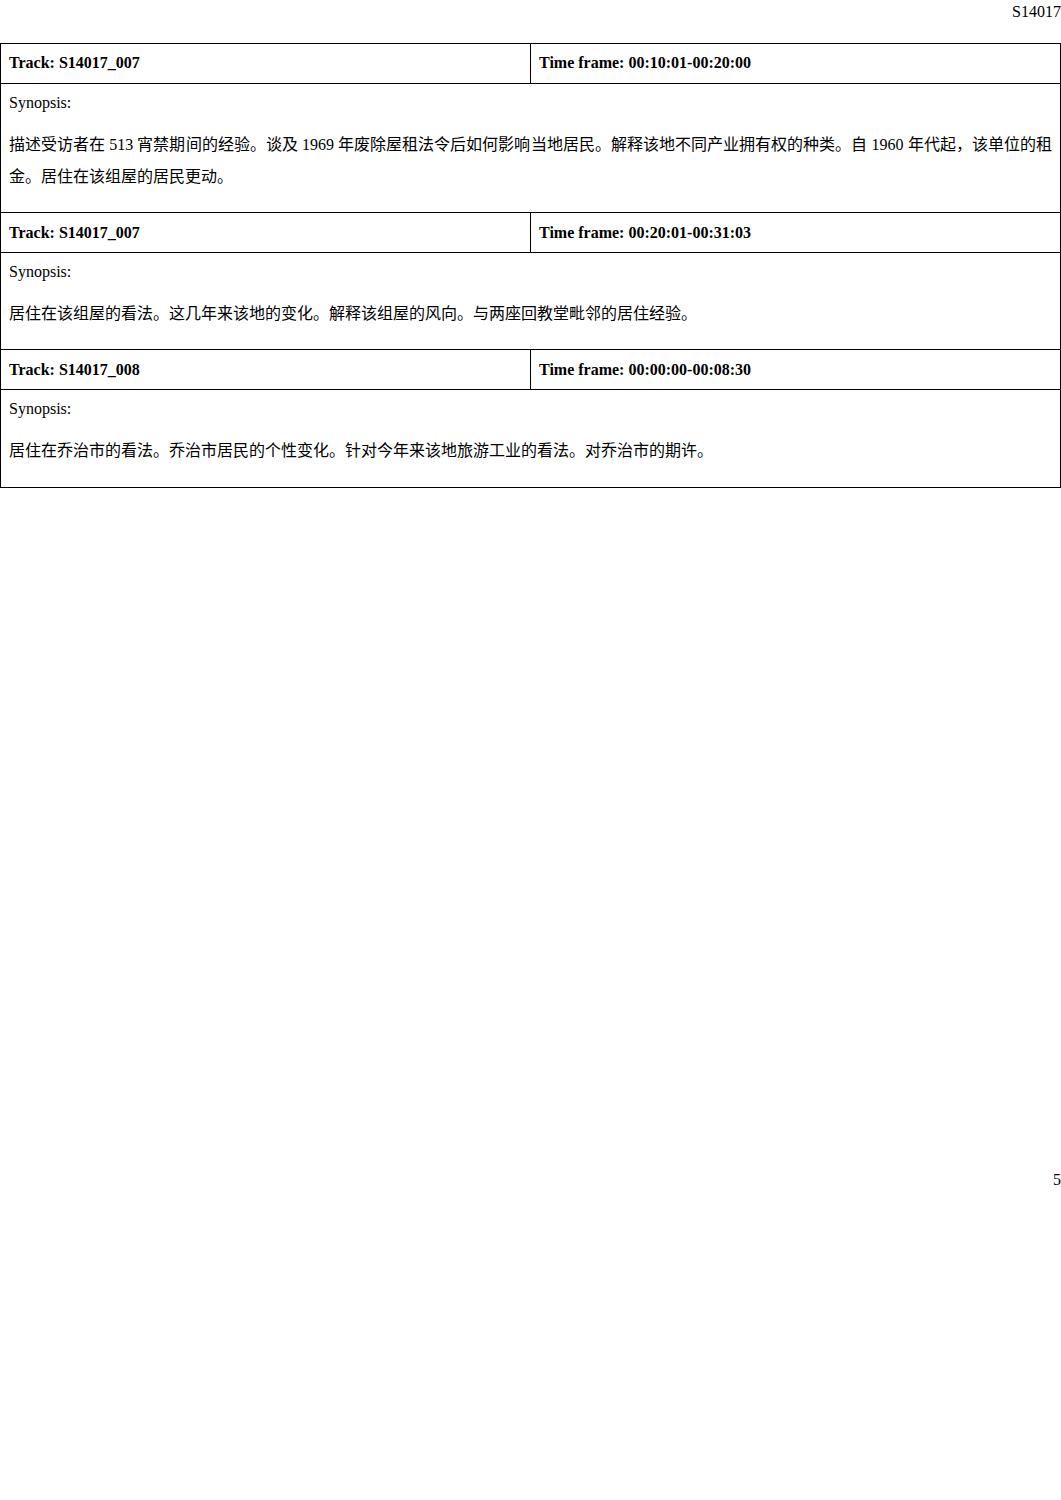S14017
| Track: S14017_007 | Time frame: 00:10:01-00:20:00 |
| Synopsis: 描述受访者在 513 宵禁期间的经验。谈及 1969 年废除屋租法令后如何影响当地居民。解释该地不同产业拥有权的种类。自 1960 年代起，该单位的租金。居住在该组屋的居民更动。 |
| Track: S14017_007 | Time frame: 00:20:01-00:31:03 |
| Synopsis: 居住在该组屋的看法。这几年来该地的变化。解释该组屋的风向。与两座回教堂毗邻的居住经验。 |
| Track: S14017_008 | Time frame: 00:00:00-00:08:30 |
| Synopsis: 居住在乔治市的看法。乔治市居民的个性变化。针对今年来该地旅游工业的看法。对乔治市的期许。 |
5